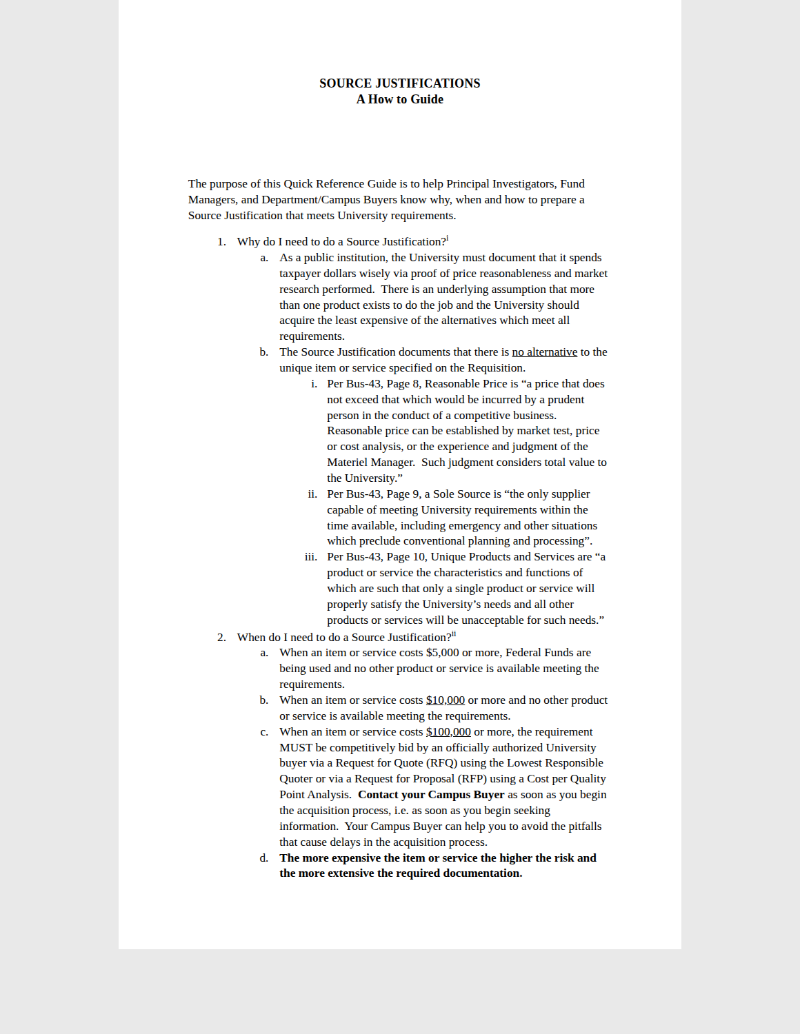SOURCE JUSTIFICATIONS A How to Guide
The purpose of this Quick Reference Guide is to help Principal Investigators, Fund Managers, and Department/Campus Buyers know why, when and how to prepare a Source Justification that meets University requirements.
Why do I need to do a Source Justification?i
As a public institution, the University must document that it spends taxpayer dollars wisely via proof of price reasonableness and market research performed. There is an underlying assumption that more than one product exists to do the job and the University should acquire the least expensive of the alternatives which meet all requirements.
The Source Justification documents that there is no alternative to the unique item or service specified on the Requisition.
Per Bus-43, Page 8, Reasonable Price is “a price that does not exceed that which would be incurred by a prudent person in the conduct of a competitive business. Reasonable price can be established by market test, price or cost analysis, or the experience and judgment of the Materiel Manager. Such judgment considers total value to the University.”
Per Bus-43, Page 9, a Sole Source is “the only supplier capable of meeting University requirements within the time available, including emergency and other situations which preclude conventional planning and processing”.
Per Bus-43, Page 10, Unique Products and Services are “a product or service the characteristics and functions of which are such that only a single product or service will properly satisfy the University’s needs and all other products or services will be unacceptable for such needs.”
When do I need to do a Source Justification?ii
When an item or service costs $5,000 or more, Federal Funds are being used and no other product or service is available meeting the requirements.
When an item or service costs $10,000 or more and no other product or service is available meeting the requirements.
When an item or service costs $100,000 or more, the requirement MUST be competitively bid by an officially authorized University buyer via a Request for Quote (RFQ) using the Lowest Responsible Quoter or via a Request for Proposal (RFP) using a Cost per Quality Point Analysis. Contact your Campus Buyer as soon as you begin the acquisition process, i.e. as soon as you begin seeking information. Your Campus Buyer can help you to avoid the pitfalls that cause delays in the acquisition process.
The more expensive the item or service the higher the risk and the more extensive the required documentation.